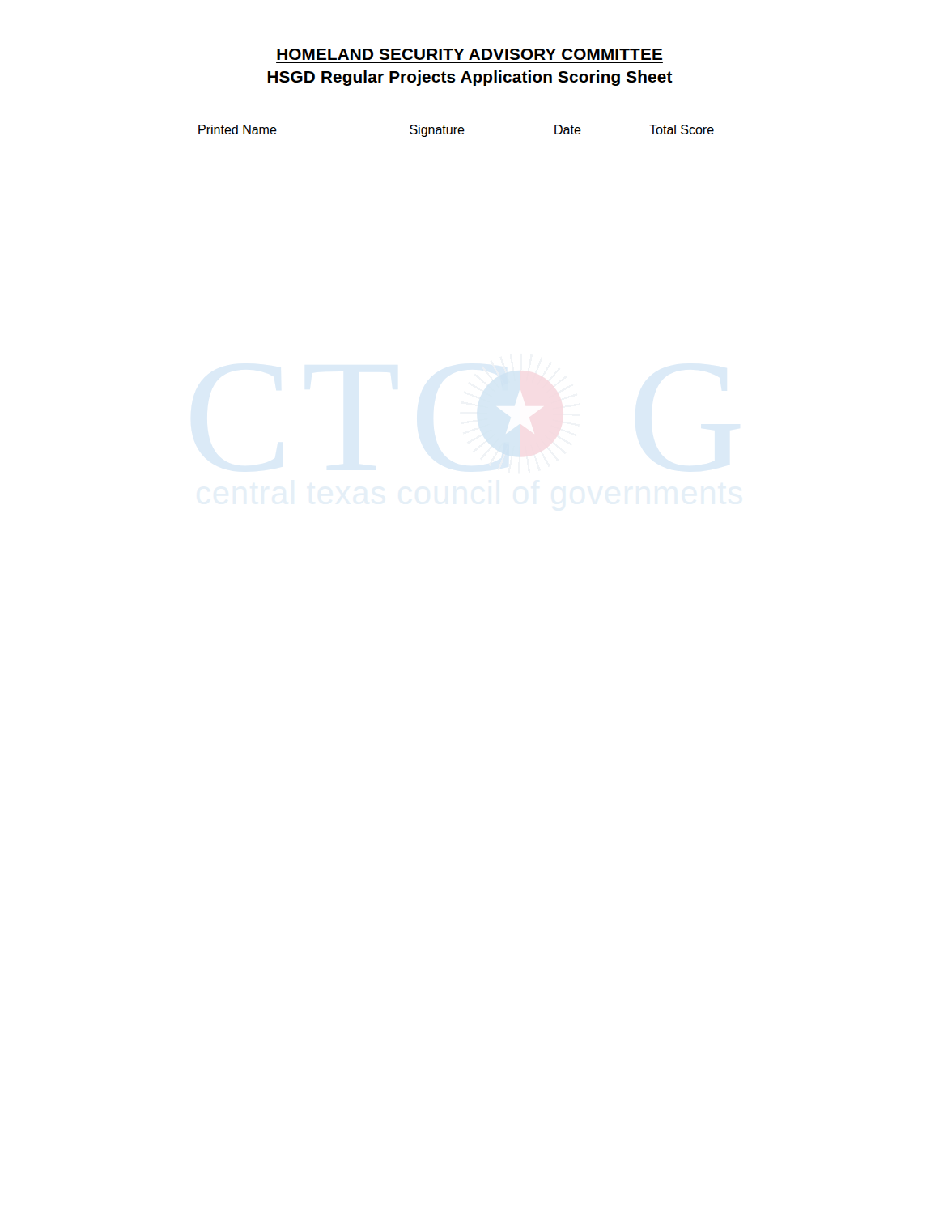CTC G
central texas council of governments
HOMELAND SECURITY ADVISORY COMMITTEE
HSGD Regular Projects Application Scoring Sheet
| Printed Name | Signature | Date | Total Score |